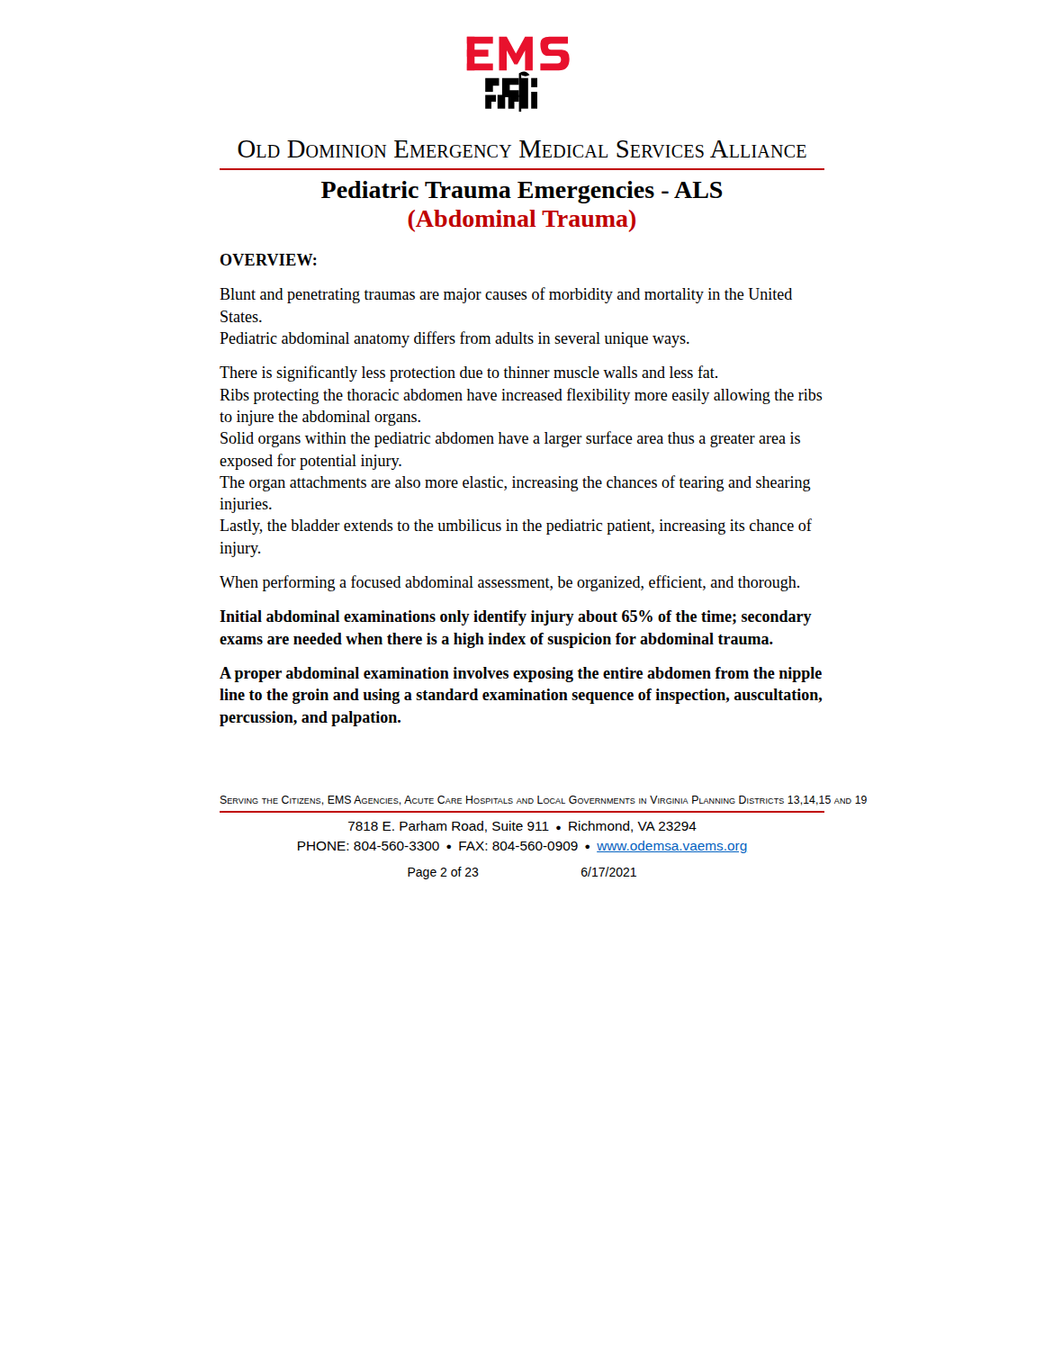Old Dominion Emergency Medical Services Alliance
Pediatric Trauma Emergencies - ALS
(Abdominal Trauma)
OVERVIEW:
Blunt and penetrating traumas are major causes of morbidity and mortality in the United States.
Pediatric abdominal anatomy differs from adults in several unique ways.
There is significantly less protection due to thinner muscle walls and less fat.
Ribs protecting the thoracic abdomen have increased flexibility more easily allowing the ribs to injure the abdominal organs.
Solid organs within the pediatric abdomen have a larger surface area thus a greater area is exposed for potential injury.
The organ attachments are also more elastic, increasing the chances of tearing and shearing injuries.
Lastly, the bladder extends to the umbilicus in the pediatric patient, increasing its chance of injury.
When performing a focused abdominal assessment, be organized, efficient, and thorough.
Initial abdominal examinations only identify injury about 65% of the time; secondary exams are needed when there is a high index of suspicion for abdominal trauma.
A proper abdominal examination involves exposing the entire abdomen from the nipple line to the groin and using a standard examination sequence of inspection, auscultation, percussion, and palpation.
Serving the Citizens, EMS Agencies, Acute Care Hospitals and Local Governments in Virginia Planning Districts 13,14,15 and 19
7818 E. Parham Road, Suite 911 ● Richmond, VA 23294
PHONE: 804-560-3300 ● FAX: 804-560-0909 ● www.odemsa.vaems.org
Page 2 of 23 6/17/2021